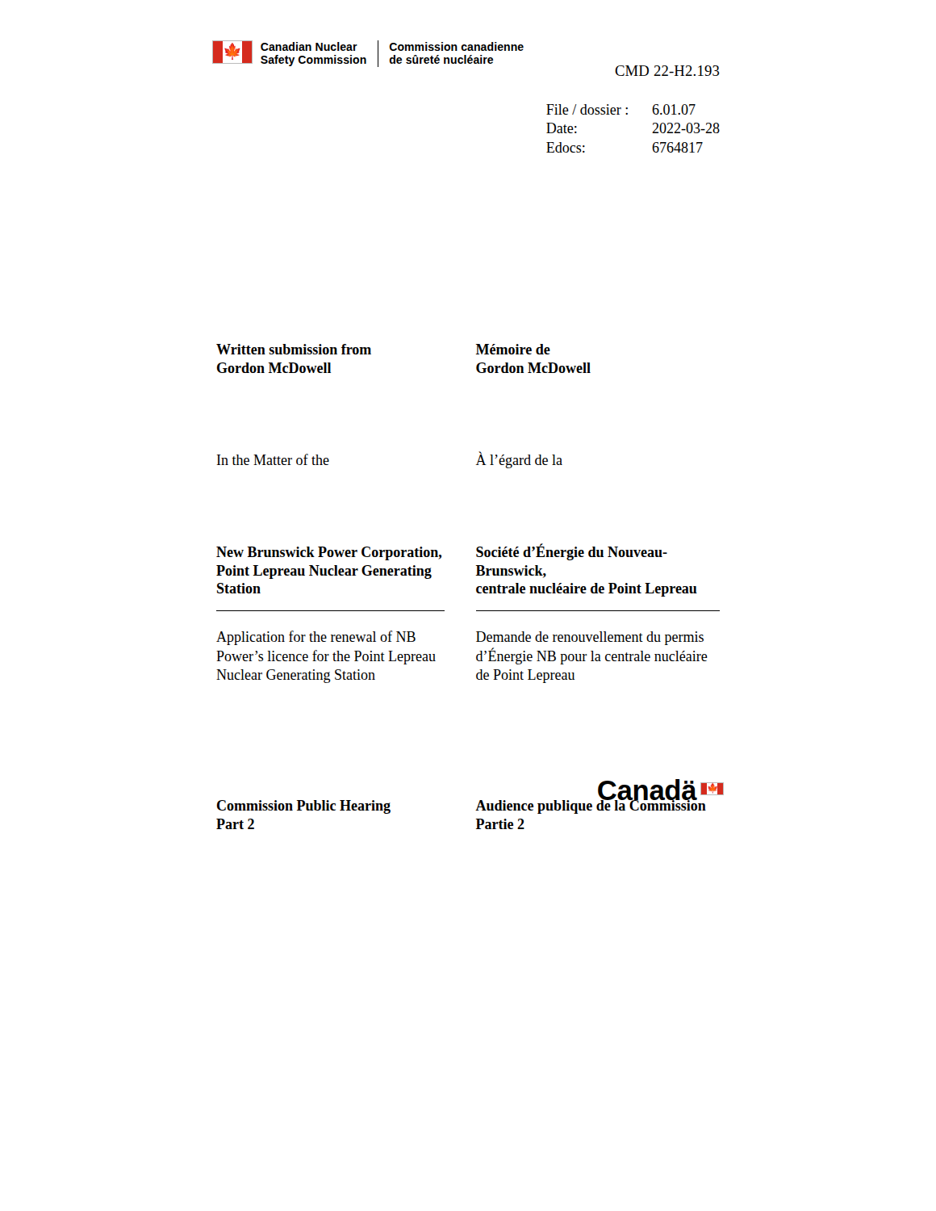🍁
Canadian Nuclear
Safety Commission
Commission canadienne
de sûreté nucléaire
CMD 22-H2.193
| File / dossier : | 6.01.07 |
| Date: | 2022-03-28 |
| Edocs: | 6764817 |
Written submission from
Gordon McDowell
Mémoire de
Gordon McDowell
In the Matter of the
À l’égard de la
New Brunswick Power Corporation,
Point Lepreau Nuclear Generating Station
Société d’Énergie du Nouveau-Brunswick,
centrale nucléaire de Point Lepreau
Application for the renewal of NB Power’s licence for the Point Lepreau Nuclear Generating Station
Demande de renouvellement du permis d’Énergie NB pour la centrale nucléaire de Point Lepreau
Commission Public Hearing
Part 2
Audience publique de la Commission
Partie 2
May 11 and 12, 2022
11 et 12 mai 2022
Canadä 🍁